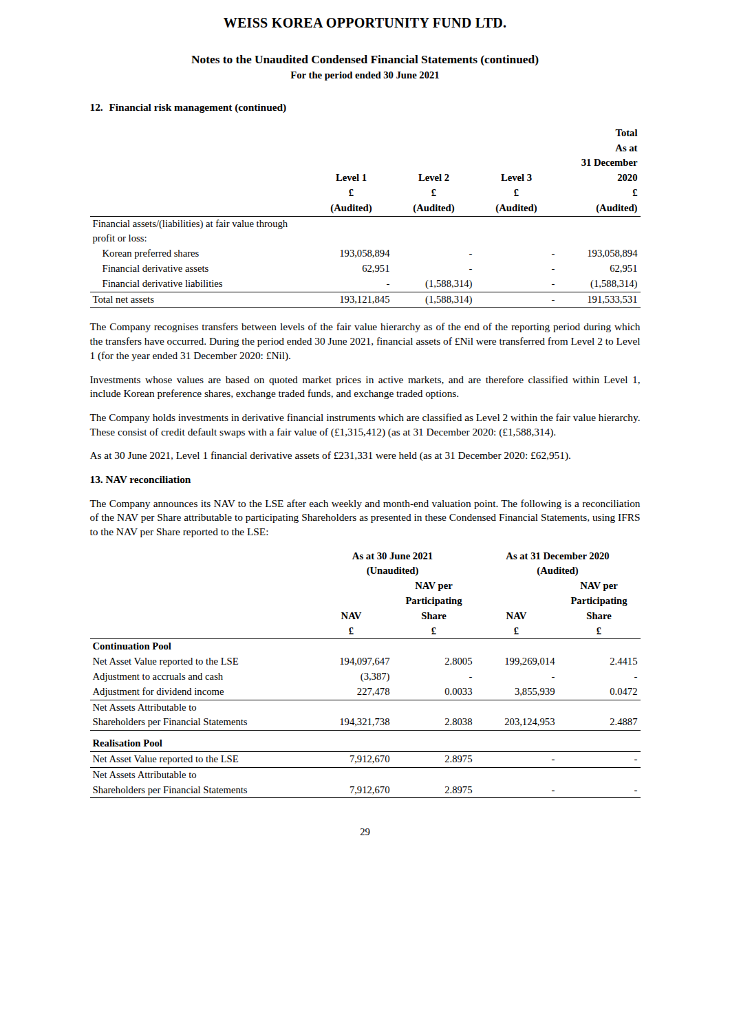WEISS KOREA OPPORTUNITY FUND LTD.
Notes to the Unaudited Condensed Financial Statements (continued)
For the period ended 30 June 2021
12. Financial risk management (continued)
| | | | | Total |
| --- | --- | --- | --- | --- |
| | | | | As at |
| | | | | 31 December |
| | Level 1 | Level 2 | Level 3 | 2020 |
| | £ | £ | £ | £ |
| | (Audited) | (Audited) | (Audited) | (Audited) |
| Financial assets/(liabilities) at fair value through | | | | |
| profit or loss: | | | | |
| Korean preferred shares | 193,058,894 | - | - | 193,058,894 |
| Financial derivative assets | 62,951 | - | - | 62,951 |
| Financial derivative liabilities | - | (1,588,314) | - | (1,588,314) |
| Total net assets | 193,121,845 | (1,588,314) | - | 191,533,531 |
The Company recognises transfers between levels of the fair value hierarchy as of the end of the reporting period during which the transfers have occurred. During the period ended 30 June 2021, financial assets of £Nil were transferred from Level 2 to Level 1 (for the year ended 31 December 2020: £Nil).
Investments whose values are based on quoted market prices in active markets, and are therefore classified within Level 1, include Korean preference shares, exchange traded funds, and exchange traded options.
The Company holds investments in derivative financial instruments which are classified as Level 2 within the fair value hierarchy. These consist of credit default swaps with a fair value of (£1,315,412) (as at 31 December 2020: (£1,588,314).
As at 30 June 2021, Level 1 financial derivative assets of £231,331 were held (as at 31 December 2020: £62,951).
13. NAV reconciliation
The Company announces its NAV to the LSE after each weekly and month-end valuation point. The following is a reconciliation of the NAV per Share attributable to participating Shareholders as presented in these Condensed Financial Statements, using IFRS to the NAV per Share reported to the LSE:
| | As at 30 June 2021 | As at 31 December 2020 |
| --- | --- | --- |
| | (Unaudited) | (Audited) |
| | | NAV per | | NAV per |
| | | Participating | | Participating |
| | NAV | Share | NAV | Share |
| | £ | £ | £ | £ |
| Continuation Pool | | | | |
| Net Asset Value reported to the LSE | 194,097,647 | 2.8005 | 199,269,014 | 2.4415 |
| Adjustment to accruals and cash | (3,387) | - | - | - |
| Adjustment for dividend income | 227,478 | 0.0033 | 3,855,939 | 0.0472 |
| Net Assets Attributable to | | | | |
| Shareholders per Financial Statements | 194,321,738 | 2.8038 | 203,124,953 | 2.4887 |
| Realisation Pool | | | | |
| Net Asset Value reported to the LSE | 7,912,670 | 2.8975 | - | - |
| Net Assets Attributable to | | | | |
| Shareholders per Financial Statements | 7,912,670 | 2.8975 | - | - |
29